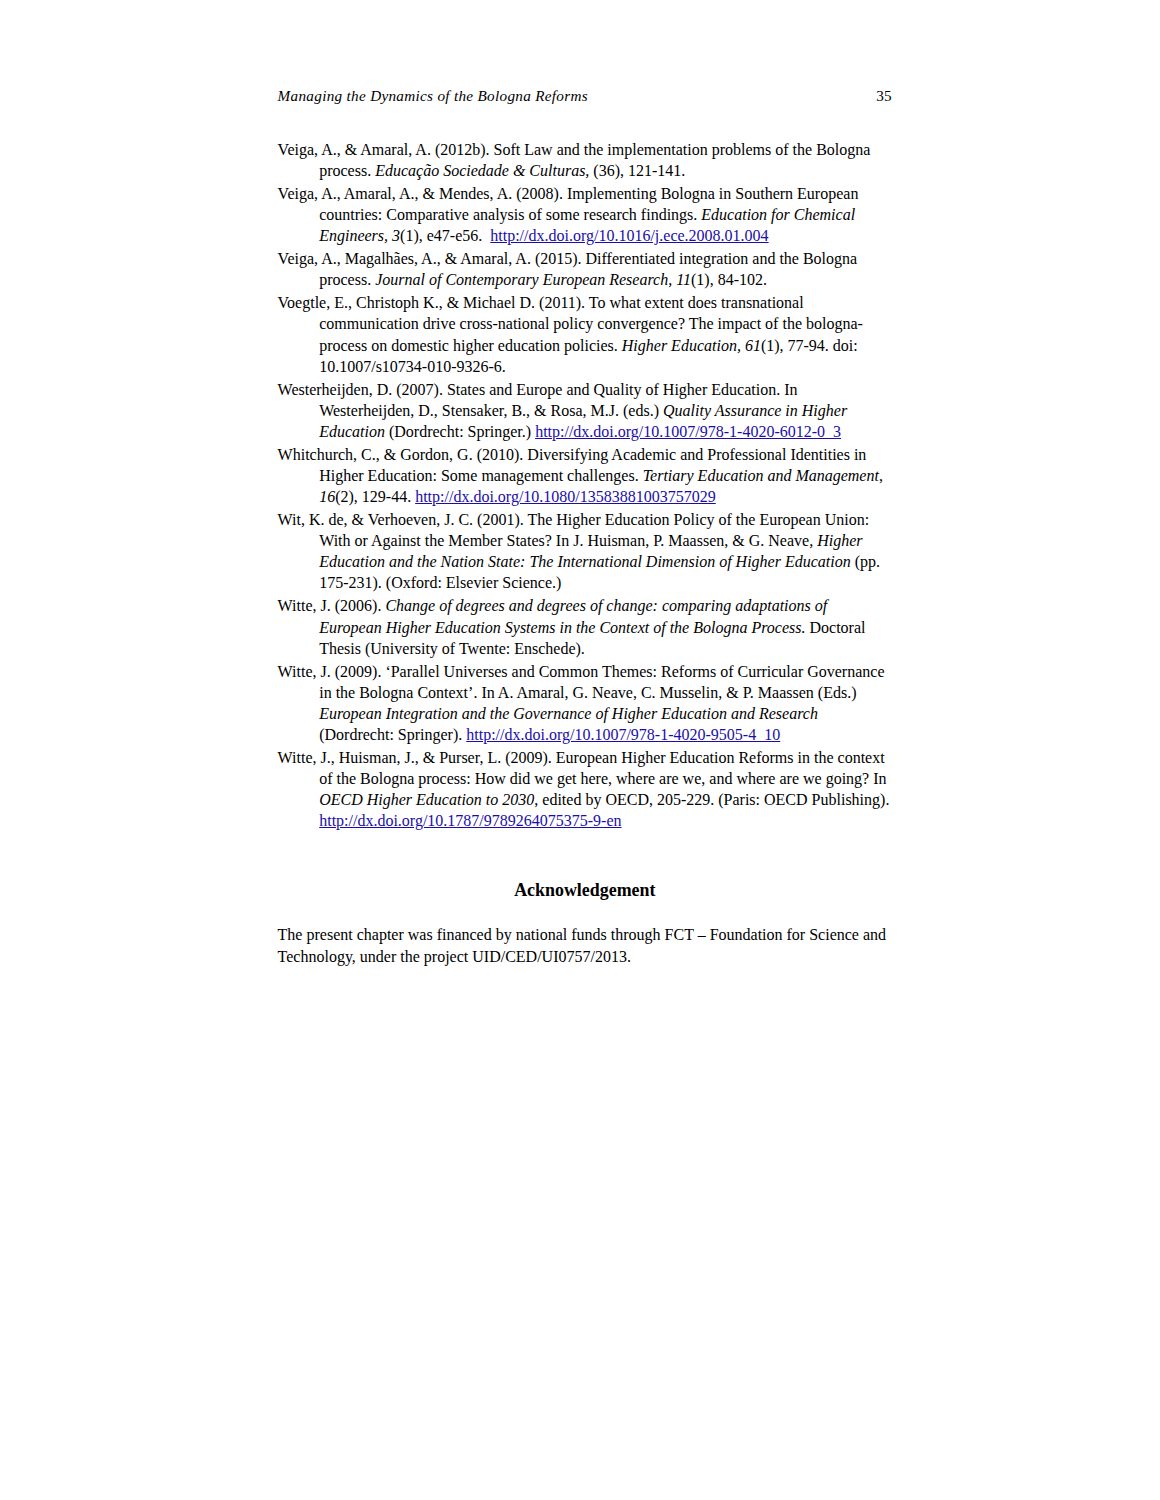Managing the Dynamics of the Bologna Reforms 35
Veiga, A., & Amaral, A. (2012b). Soft Law and the implementation problems of the Bologna process. Educação Sociedade & Culturas, (36), 121-141.
Veiga, A., Amaral, A., & Mendes, A. (2008). Implementing Bologna in Southern European countries: Comparative analysis of some research findings. Education for Chemical Engineers, 3(1), e47-e56. http://dx.doi.org/10.1016/j.ece.2008.01.004
Veiga, A., Magalhães, A., & Amaral, A. (2015). Differentiated integration and the Bologna process. Journal of Contemporary European Research, 11(1), 84-102.
Voegtle, E., Christoph K., & Michael D. (2011). To what extent does transnational communication drive cross-national policy convergence? The impact of the bologna-process on domestic higher education policies. Higher Education, 61(1), 77-94. doi: 10.1007/s10734-010-9326-6.
Westerheijden, D. (2007). States and Europe and Quality of Higher Education. In Westerheijden, D., Stensaker, B., & Rosa, M.J. (eds.) Quality Assurance in Higher Education (Dordrecht: Springer.) http://dx.doi.org/10.1007/978-1-4020-6012-0_3
Whitchurch, C., & Gordon, G. (2010). Diversifying Academic and Professional Identities in Higher Education: Some management challenges. Tertiary Education and Management, 16(2), 129-44. http://dx.doi.org/10.1080/13583881003757029
Wit, K. de, & Verhoeven, J. C. (2001). The Higher Education Policy of the European Union: With or Against the Member States? In J. Huisman, P. Maassen, & G. Neave, Higher Education and the Nation State: The International Dimension of Higher Education (pp. 175-231). (Oxford: Elsevier Science.)
Witte, J. (2006). Change of degrees and degrees of change: comparing adaptations of European Higher Education Systems in the Context of the Bologna Process. Doctoral Thesis (University of Twente: Enschede).
Witte, J. (2009). ‘Parallel Universes and Common Themes: Reforms of Curricular Governance in the Bologna Context’. In A. Amaral, G. Neave, C. Musselin, & P. Maassen (Eds.) European Integration and the Governance of Higher Education and Research (Dordrecht: Springer). http://dx.doi.org/10.1007/978-1-4020-9505-4_10
Witte, J., Huisman, J., & Purser, L. (2009). European Higher Education Reforms in the context of the Bologna process: How did we get here, where are we, and where are we going? In OECD Higher Education to 2030, edited by OECD, 205-229. (Paris: OECD Publishing). http://dx.doi.org/10.1787/9789264075375-9-en
Acknowledgement
The present chapter was financed by national funds through FCT – Foundation for Science and Technology, under the project UID/CED/UI0757/2013.